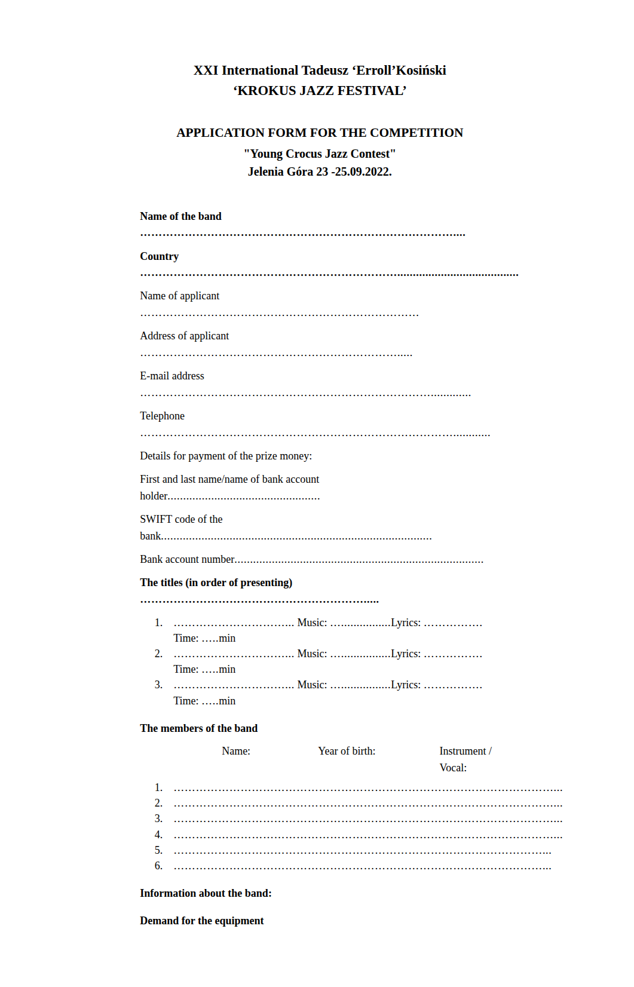XXI International Tadeusz ‘Erroll’Kosiński
‘KROKUS JAZZ FESTIVAL’
APPLICATION FORM FOR THE COMPETITION
"Young Crocus Jazz Contest"
Jelenia Góra 23 -25.09.2022.
Name of the band …………………………………………………………………………....
Country …………………………………………………………….......................................
Name of applicant …………………………………………………………………
Address of applicant …………………………………………………………….....
E-mail address …………………………………………………………………….............
Telephone …………………………………………………………………………............
Details for payment of the prize money:
First and last name/name of bank account holder.................................................
SWIFT code of the bank.......................................................................................
Bank account number................................................................................
The titles (in order of presenting) …………………………………………………….....
…………………………... Music: …................ Lyrics: ……………. Time: ….. min
…………………………... Music: …................ Lyrics: ……………. Time: ….. min
…………………………... Music: …................ Lyrics: ……………. Time: ….. min
The members of the band
Name: Year of birth: Instrument / Vocal:
…………………………………………………………………………………………...
…………………………………………………………………………………………...
…………………………………………………………………………………………...
…………………………………………………………………………………………...
………………………………………………………………………………………...
………………………………………………………………………………………...
Information about the band:
Demand for the equipment